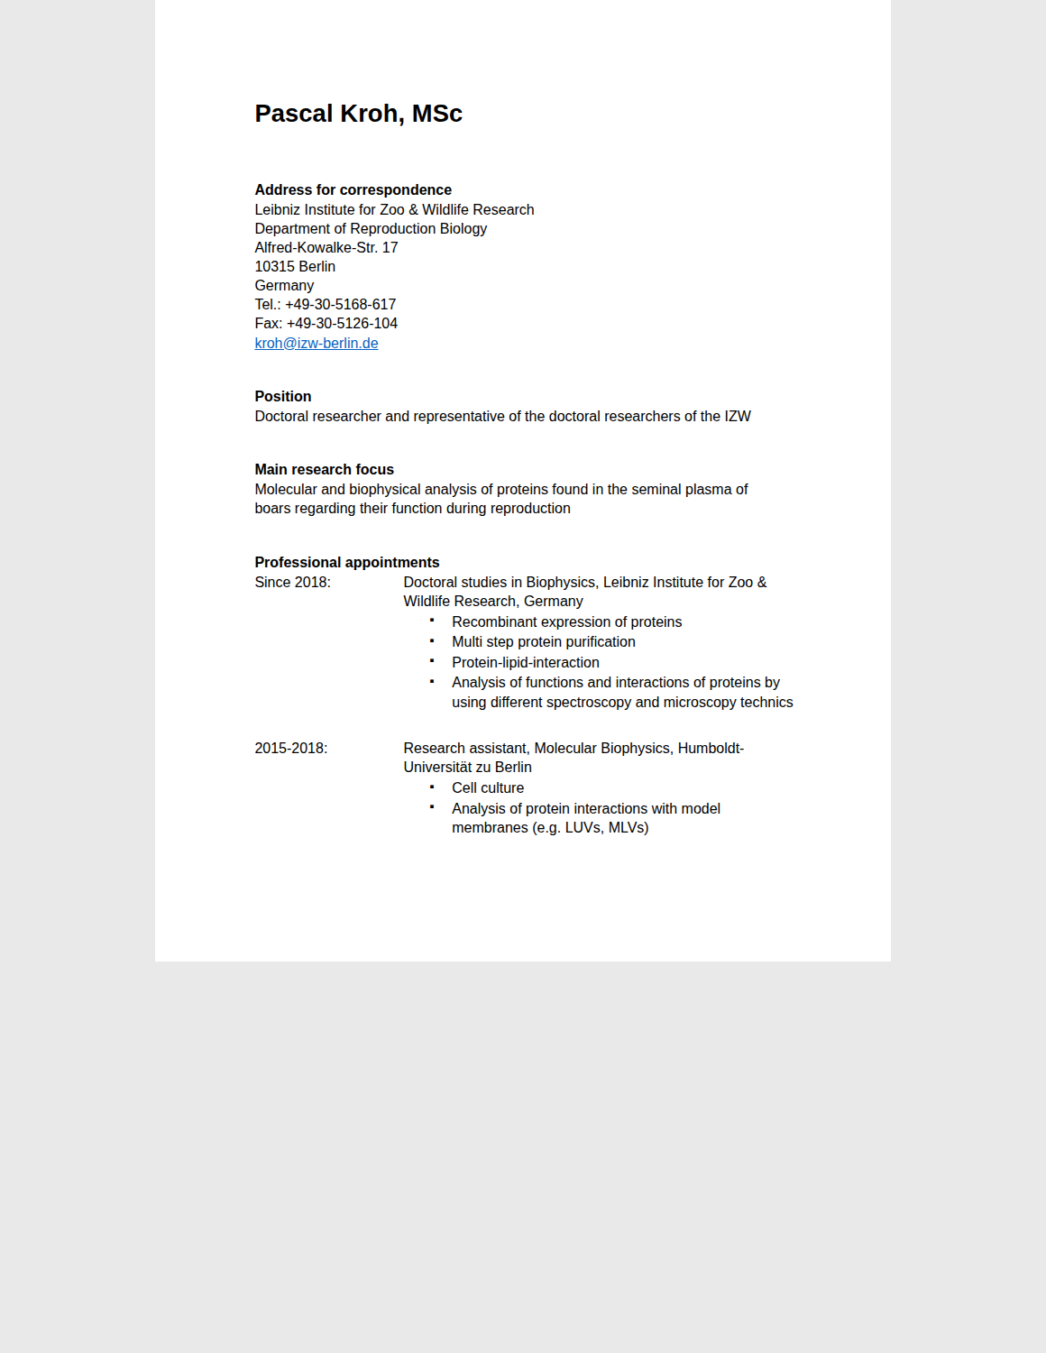Pascal Kroh, MSc
Address for correspondence
Leibniz Institute for Zoo & Wildlife Research
Department of Reproduction Biology
Alfred-Kowalke-Str. 17
10315 Berlin
Germany
Tel.: +49-30-5168-617
Fax: +49-30-5126-104
kroh@izw-berlin.de
Position
Doctoral researcher and representative of the doctoral researchers of the IZW
Main research focus
Molecular and biophysical analysis of proteins found in the seminal plasma of boars regarding their function during reproduction
Professional appointments
Since 2018:
Doctoral studies in Biophysics, Leibniz Institute for Zoo & Wildlife Research, Germany
Recombinant expression of proteins
Multi step protein purification
Protein-lipid-interaction
Analysis of functions and interactions of proteins by using different spectroscopy and microscopy technics
2015-2018:
Research assistant, Molecular Biophysics, Humboldt-Universität zu Berlin
Cell culture
Analysis of protein interactions with model membranes (e.g. LUVs, MLVs)